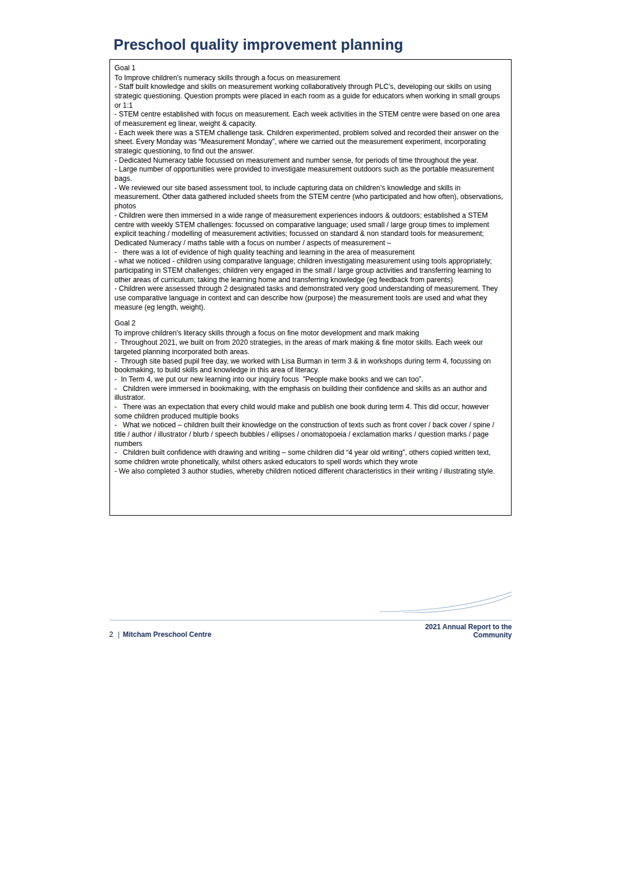Preschool quality improvement planning
Goal 1
To Improve children's numeracy skills through a focus on measurement
- Staff built knowledge and skills on measurement working collaboratively through PLC’s, developing our skills on using strategic questioning. Question prompts were placed in each room as a guide for educators when working in small groups or 1:1
- STEM centre established with focus on measurement. Each week activities in the STEM centre were based on one area of measurement eg linear, weight & capacity.
- Each week there was a STEM challenge task. Children experimented, problem solved and recorded their answer on the sheet. Every Monday was “Measurement Monday”, where we carried out the measurement experiment, incorporating strategic questioning, to find out the answer.
- Dedicated Numeracy table focussed on measurement and number sense, for periods of time throughout the year.
- Large number of opportunities were provided to investigate measurement outdoors such as the portable measurement bags.
- We reviewed our site based assessment tool, to include capturing data on children’s knowledge and skills in measurement. Other data gathered included sheets from the STEM centre (who participated and how often), observations, photos
- Children were then immersed in a wide range of measurement experiences indoors & outdoors; established a STEM centre with weekly STEM challenges: focussed on comparative language; used small / large group times to implement explicit teaching / modelling of measurement activities; focussed on standard & non standard tools for measurement; Dedicated Numeracy / maths table with a focus on number / aspects of measurement –
- there was a lot of evidence of high quality teaching and learning in the area of measurement
- what we noticed - children using comparative language; children investigating measurement using tools appropriately; participating in STEM challenges; children very engaged in the small / large group activities and transferring learning to other areas of curriculum; taking the learning home and transferring knowledge (eg feedback from parents)
- Children were assessed through 2 designated tasks and demonstrated very good understanding of measurement. They use comparative language in context and can describe how (purpose) the measurement tools are used and what they measure (eg length, weight).
Goal 2
To improve children's literacy skills through a focus on fine motor development and mark making
- Throughout 2021, we built on from 2020 strategies, in the areas of mark making & fine motor skills. Each week our targeted planning incorporated both areas.
- Through site based pupil free day, we worked with Lisa Burman in term 3 & in workshops during term 4, focussing on bookmaking, to build skills and knowledge in this area of literacy.
- In Term 4, we put our new learning into our inquiry focus ”People make books and we can too”.
- Children were immersed in bookmaking, with the emphasis on building their confidence and skills as an author and illustrator.
- There was an expectation that every child would make and publish one book during term 4. This did occur, however some children produced multiple books
- What we noticed – children built their knowledge on the construction of texts such as front cover / back cover / spine / title / author / illustrator / blurb / speech bubbles / ellipses / onomatopoeia / exclamation marks / question marks / page numbers
- Children built confidence with drawing and writing – some children did “4 year old writing”, others copied written text, some children wrote phonetically, whilst others asked educators to spell words which they wrote
- We also completed 3 author studies, whereby children noticed different characteristics in their writing / illustrating style.
2|Mitcham Preschool Centre
2021 Annual Report to the
Community